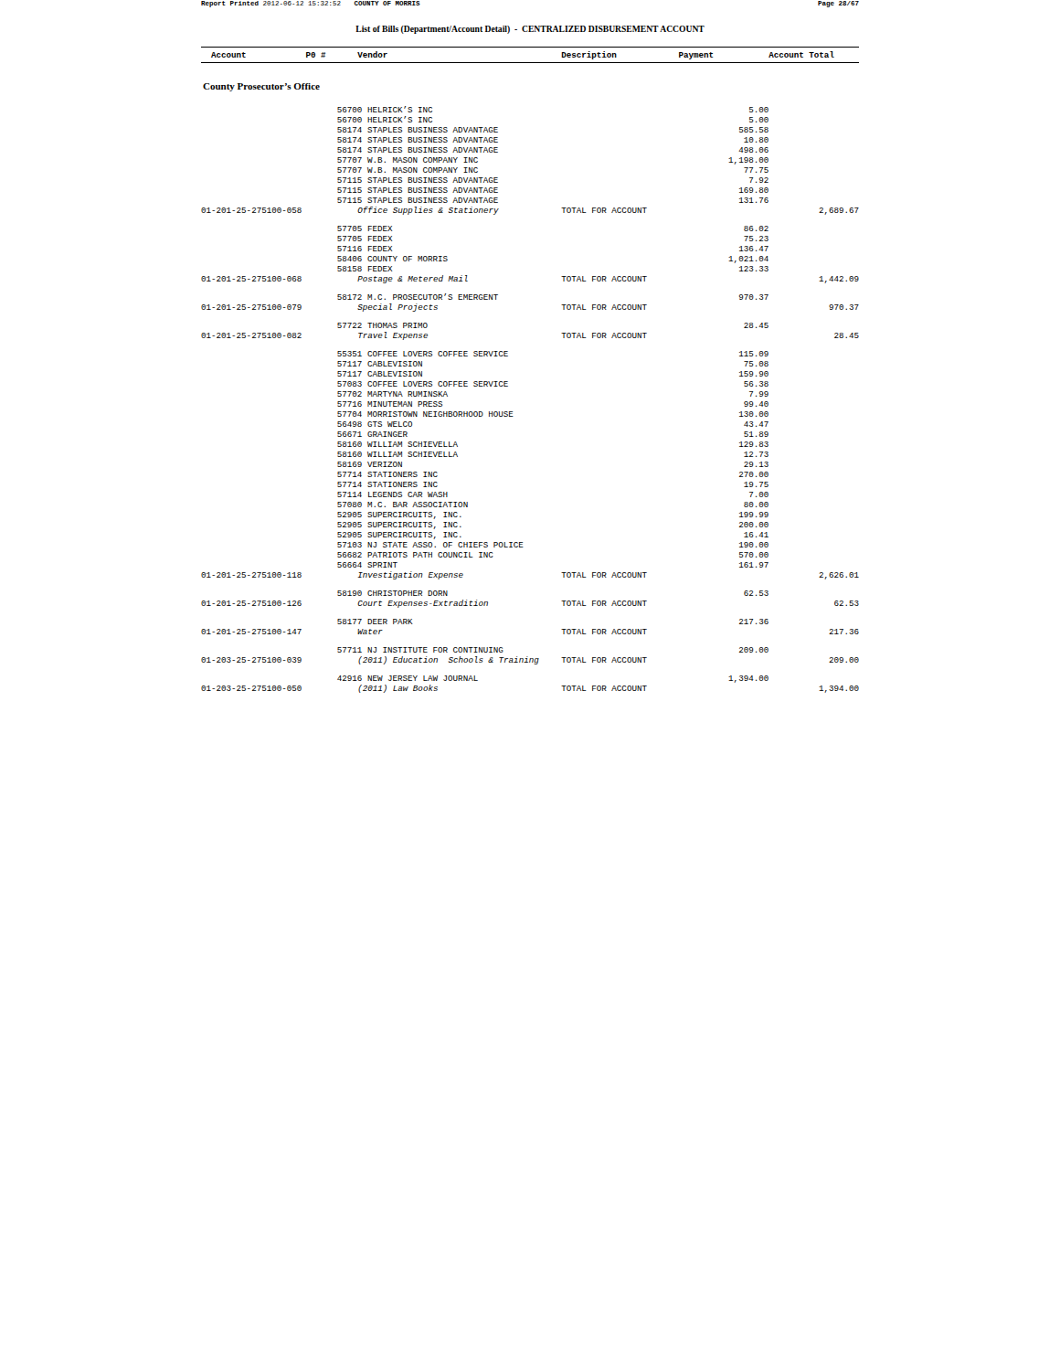Report Printed 2012-06-12 15:32:52 COUNTY OF MORRIS
Page 28/67
List of Bills (Department/Account Detail) - CENTRALIZED DISBURSEMENT ACCOUNT
| Account | P0 # | Vendor | Description | Payment | Account Total |
| --- | --- | --- | --- | --- | --- |
| County Prosecutor’s Office |
| 56700 HELRICK’S INC | | 5.00 | |
| 56700 HELRICK’S INC | | 5.00 | |
| 58174 STAPLES BUSINESS ADVANTAGE | | 585.58 | |
| 58174 STAPLES BUSINESS ADVANTAGE | | 10.80 | |
| 58174 STAPLES BUSINESS ADVANTAGE | | 498.06 | |
| 57707 W.B. MASON COMPANY INC | | 1,198.00 | |
| 57707 W.B. MASON COMPANY INC | | 77.75 | |
| 57115 STAPLES BUSINESS ADVANTAGE | | 7.92 | |
| 57115 STAPLES BUSINESS ADVANTAGE | | 169.80 | |
| 57115 STAPLES BUSINESS ADVANTAGE | | 131.76 | |
| 01-201-25-275100-058 | Office Supplies & Stationery | TOTAL FOR ACCOUNT | | 2,689.67 |
| 57705 FEDEX | | 86.02 | |
| 57705 FEDEX | | 75.23 | |
| 57116 FEDEX | | 136.47 | |
| 58406 COUNTY OF MORRIS | | 1,021.04 | |
| 58158 FEDEX | | 123.33 | |
| 01-201-25-275100-068 | Postage & Metered Mail | TOTAL FOR ACCOUNT | | 1,442.09 |
| 58172 M.C. PROSECUTOR’S EMERGENT | | 970.37 | |
| 01-201-25-275100-079 | Special Projects | TOTAL FOR ACCOUNT | | 970.37 |
| 57722 THOMAS PRIMO | | 28.45 | |
| 01-201-25-275100-082 | Travel Expense | TOTAL FOR ACCOUNT | | 28.45 |
| 55351 COFFEE LOVERS COFFEE SERVICE | | 115.09 | |
| 57117 CABLEVISION | | 75.08 | |
| 57117 CABLEVISION | | 159.90 | |
| 57083 COFFEE LOVERS COFFEE SERVICE | | 56.38 | |
| 57702 MARTYNA RUMINSKA | | 7.99 | |
| 57716 MINUTEMAN PRESS | | 99.40 | |
| 57704 MORRISTOWN NEIGHBORHOOD HOUSE | | 130.00 | |
| 56498 GTS WELCO | | 43.47 | |
| 56671 GRAINGER | | 51.89 | |
| 58160 WILLIAM SCHIEVELLA | | 129.83 | |
| 58160 WILLIAM SCHIEVELLA | | 12.73 | |
| 58169 VERIZON | | 29.13 | |
| 57714 STATIONERS INC | | 270.00 | |
| 57714 STATIONERS INC | | 19.75 | |
| 57114 LEGENDS CAR WASH | | 7.00 | |
| 57080 M.C. BAR ASSOCIATION | | 80.00 | |
| 52905 SUPERCIRCUITS, INC. | | 199.99 | |
| 52905 SUPERCIRCUITS, INC. | | 200.00 | |
| 52905 SUPERCIRCUITS, INC. | | 16.41 | |
| 57103 NJ STATE ASSO. OF CHIEFS POLICE | | 190.00 | |
| 56682 PATRIOTS PATH COUNCIL INC | | 570.00 | |
| 56664 SPRINT | | 161.97 | |
| 01-201-25-275100-118 | Investigation Expense | TOTAL FOR ACCOUNT | | 2,626.01 |
| 58190 CHRISTOPHER DORN | | 62.53 | |
| 01-201-25-275100-126 | Court Expenses-Extradition | TOTAL FOR ACCOUNT | | 62.53 |
| 58177 DEER PARK | | 217.36 | |
| 01-201-25-275100-147 | Water | TOTAL FOR ACCOUNT | | 217.36 |
| 57711 NJ INSTITUTE FOR CONTINUING | | 209.00 | |
| 01-203-25-275100-039 | (2011) Education Schools & Training | TOTAL FOR ACCOUNT | | 209.00 |
| 42916 NEW JERSEY LAW JOURNAL | | 1,394.00 | |
| 01-203-25-275100-050 | (2011) Law Books | TOTAL FOR ACCOUNT | | 1,394.00 |